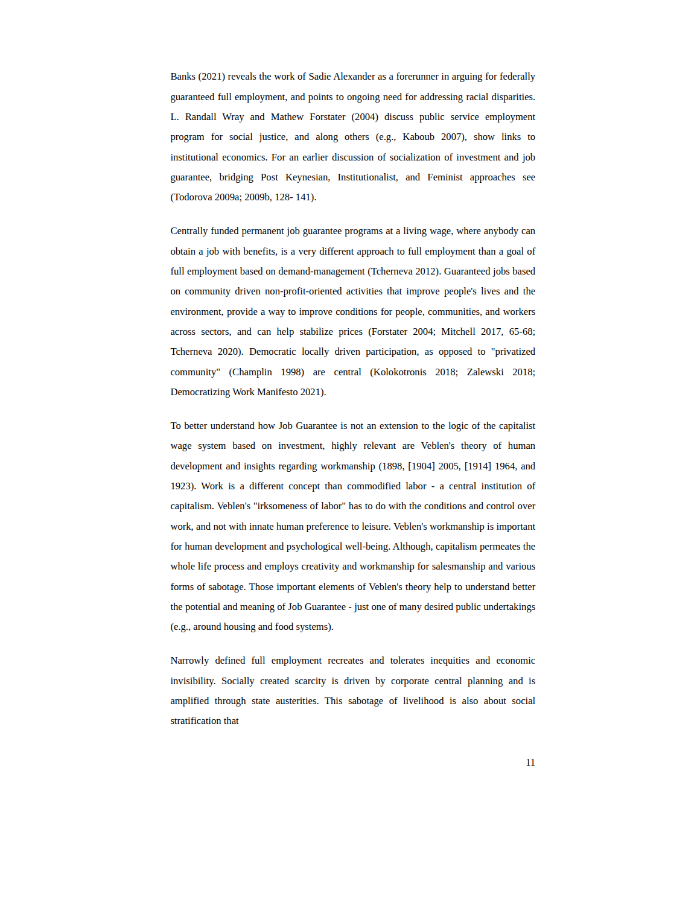Banks (2021) reveals the work of Sadie Alexander as a forerunner in arguing for federally guaranteed full employment, and points to ongoing need for addressing racial disparities. L. Randall Wray and Mathew Forstater (2004) discuss public service employment program for social justice, and along others (e.g., Kaboub 2007), show links to institutional economics. For an earlier discussion of socialization of investment and job guarantee, bridging Post Keynesian, Institutionalist, and Feminist approaches see (Todorova 2009a; 2009b, 128- 141).
Centrally funded permanent job guarantee programs at a living wage, where anybody can obtain a job with benefits, is a very different approach to full employment than a goal of full employment based on demand-management (Tcherneva 2012). Guaranteed jobs based on community driven non-profit-oriented activities that improve people's lives and the environment, provide a way to improve conditions for people, communities, and workers across sectors, and can help stabilize prices (Forstater 2004; Mitchell 2017, 65-68; Tcherneva 2020). Democratic locally driven participation, as opposed to "privatized community" (Champlin 1998) are central (Kolokotronis 2018; Zalewski 2018; Democratizing Work Manifesto 2021).
To better understand how Job Guarantee is not an extension to the logic of the capitalist wage system based on investment, highly relevant are Veblen's theory of human development and insights regarding workmanship (1898, [1904] 2005, [1914] 1964, and 1923). Work is a different concept than commodified labor - a central institution of capitalism. Veblen's "irksomeness of labor" has to do with the conditions and control over work, and not with innate human preference to leisure. Veblen's workmanship is important for human development and psychological well-being. Although, capitalism permeates the whole life process and employs creativity and workmanship for salesmanship and various forms of sabotage. Those important elements of Veblen's theory help to understand better the potential and meaning of Job Guarantee - just one of many desired public undertakings (e.g., around housing and food systems).
Narrowly defined full employment recreates and tolerates inequities and economic invisibility. Socially created scarcity is driven by corporate central planning and is amplified through state austerities. This sabotage of livelihood is also about social stratification that
11